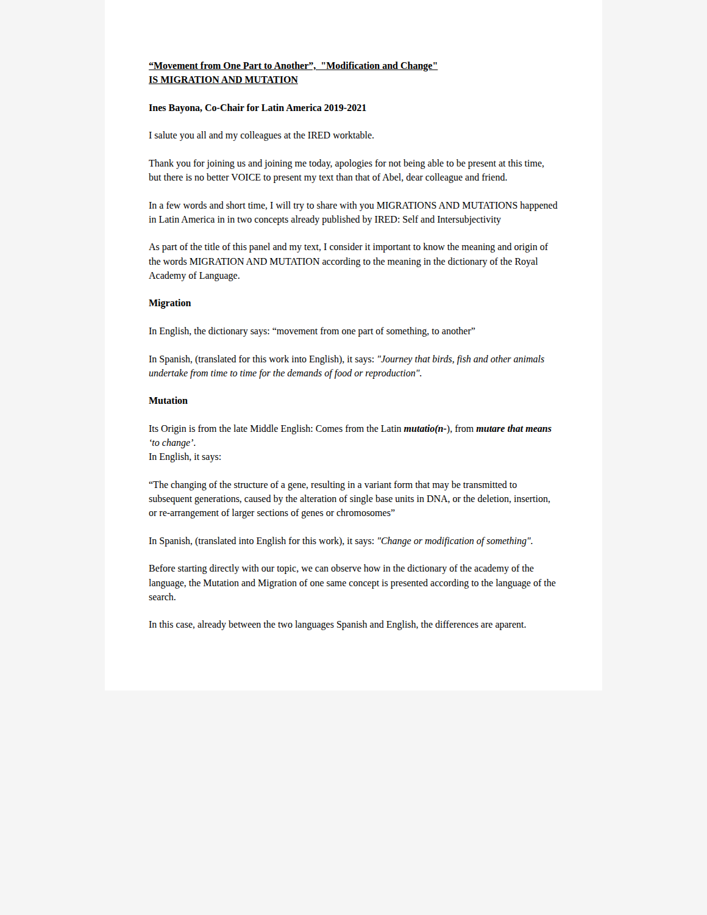“Movement from One Part to Another”, "Modification and Change" IS MIGRATION AND MUTATION
Ines Bayona, Co-Chair for Latin America 2019-2021
I salute you all and my colleagues at the IRED worktable.
Thank you for joining us and joining me today, apologies for not being able to be present at this time, but there is no better VOICE to present my text than that of Abel, dear colleague and friend.
In a few words and short time, I will try to share with you MIGRATIONS AND MUTATIONS happened in Latin America in in two concepts already published by IRED: Self and Intersubjectivity
As part of the title of this panel and my text, I consider it important to know the meaning and origin of the words MIGRATION AND MUTATION according to the meaning in the dictionary of the Royal Academy of Language.
Migration
In English, the dictionary says: “movement from one part of something, to another”
In Spanish, (translated for this work into English), it says: "Journey that birds, fish and other animals undertake from time to time for the demands of food or reproduction".
Mutation
Its Origin is from the late Middle English: Comes from the Latin mutatio(n-), from mutare that means ‘to change’.
In English, it says:
“The changing of the structure of a gene, resulting in a variant form that may be transmitted to subsequent generations, caused by the alteration of single base units in DNA, or the deletion, insertion, or re-arrangement of larger sections of genes or chromosomes”
In Spanish, (translated into English for this work), it says: "Change or modification of something".
Before starting directly with our topic, we can observe how in the dictionary of the academy of the language, the Mutation and Migration of one same concept is presented according to the language of the search.
In this case, already between the two languages Spanish and English, the differences are aparent.